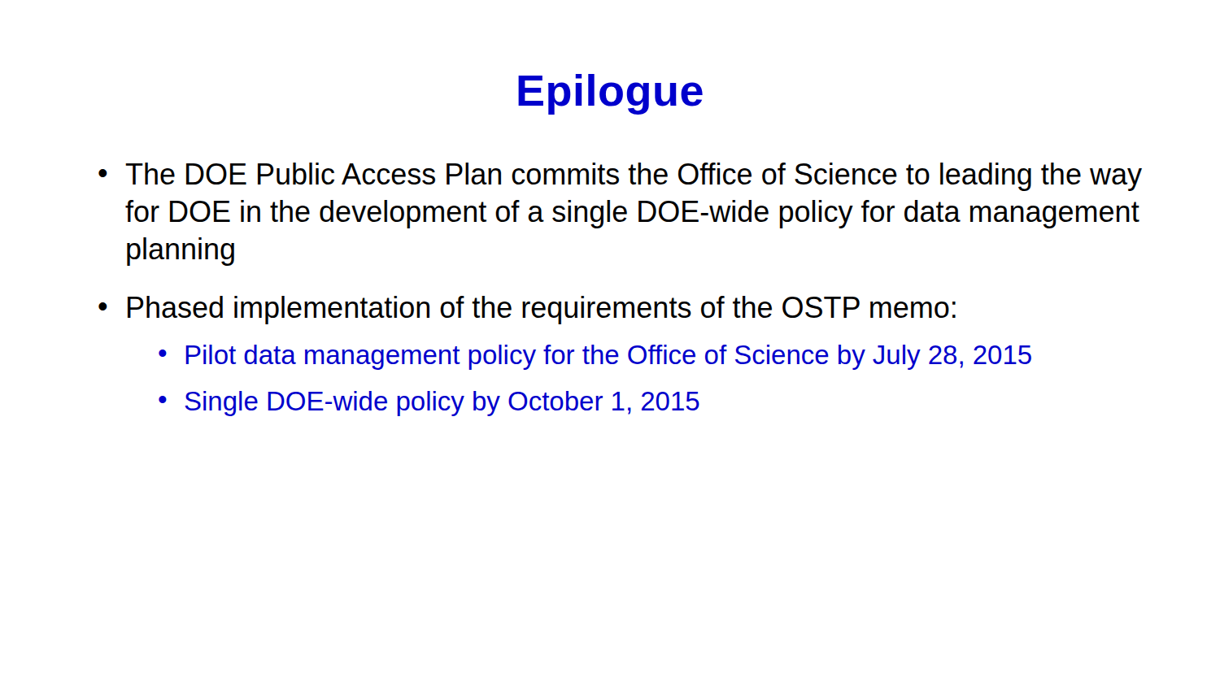Epilogue
The DOE Public Access Plan commits the Office of Science to leading the way for DOE in the development of a single DOE-wide policy for data management planning
Phased implementation of the requirements of the OSTP memo:
Pilot data management policy for the Office of Science by July 28, 2015
Single DOE-wide policy by October 1, 2015